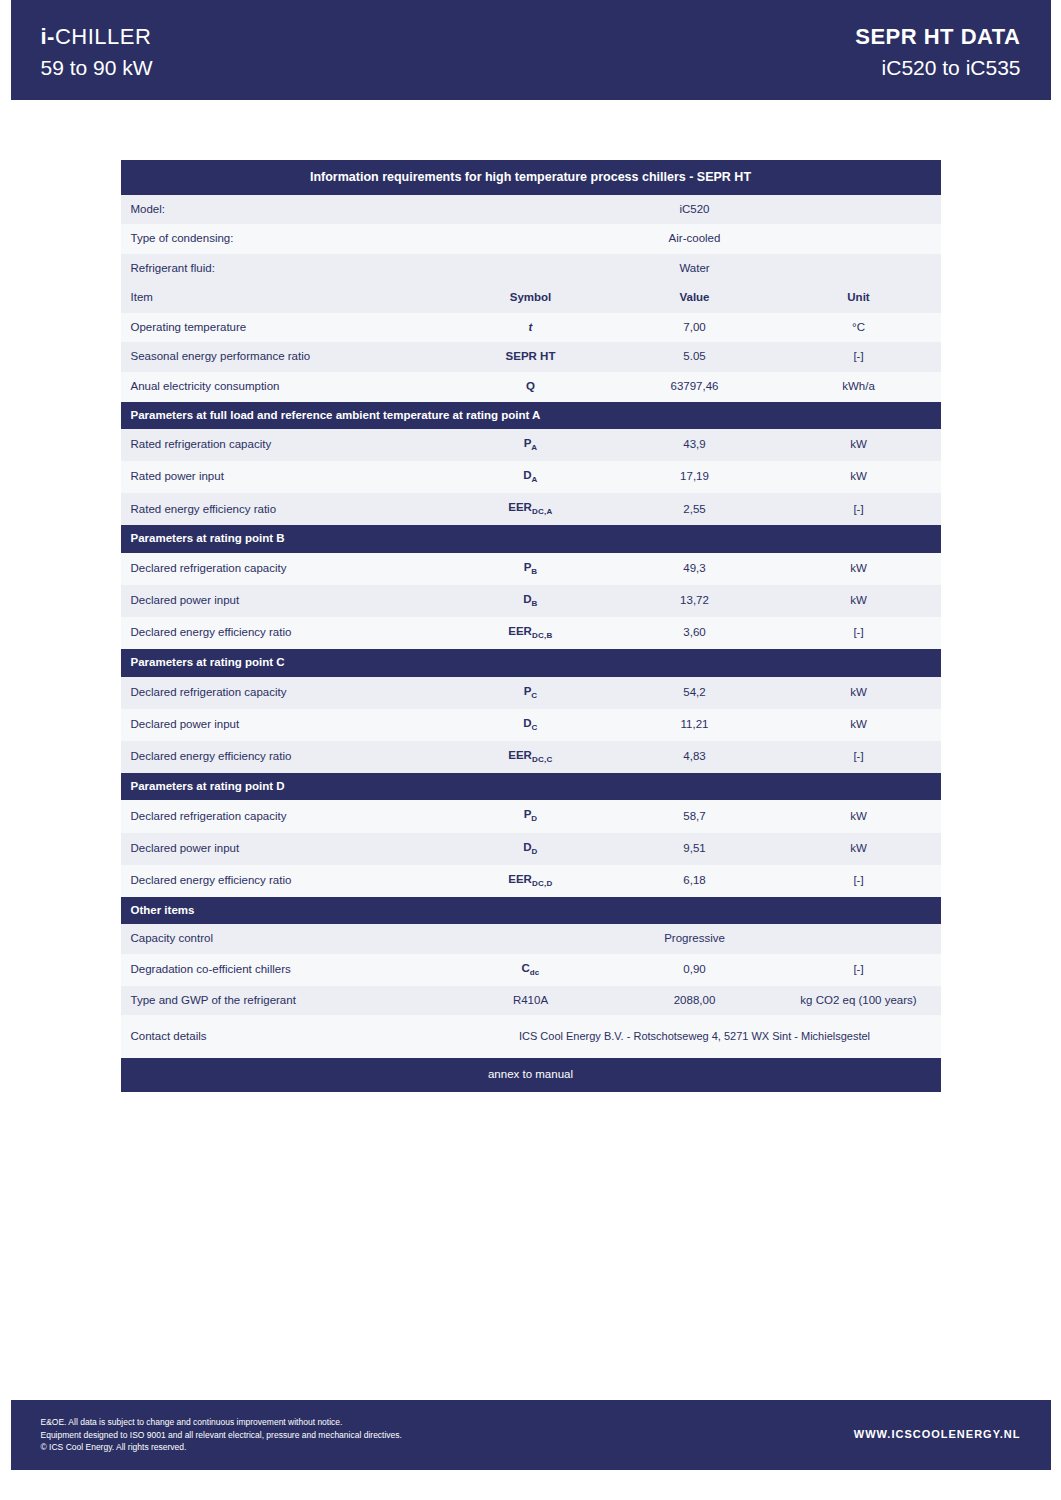i-CHILLER
59 to 90 kW
SEPR HT DATA
iC520 to iC535
Information requirements for high temperature process chillers - SEPR HT
| Model: | iC520 |
| Type of condensing: | Air-cooled |
| Refrigerant fluid: | Water |
| Item | Symbol | Value | Unit |
| Operating temperature | t | 7,00 | °C |
| Seasonal energy performance ratio | SEPR HT | 5.05 | [-] |
| Anual electricity consumption | Q | 63797,46 | kWh/a |
| Parameters at full load and reference ambient temperature at rating point A |
| Rated refrigeration capacity | P A | 43,9 | kW |
| Rated power input | D A | 17,19 | kW |
| Rated energy efficiency ratio | EER DC,A | 2,55 | [-] |
| Parameters at rating point B |
| Declared refrigeration capacity | P B | 49,3 | kW |
| Declared power input | D B | 13,72 | kW |
| Declared energy efficiency ratio | EER DC,B | 3,60 | [-] |
| Parameters at rating point C |
| Declared refrigeration capacity | P C | 54,2 | kW |
| Declared power input | D C | 11,21 | kW |
| Declared energy efficiency ratio | EER DC,C | 4,83 | [-] |
| Parameters at rating point D |
| Declared refrigeration capacity | P D | 58,7 | kW |
| Declared power input | D D | 9,51 | kW |
| Declared energy efficiency ratio | EER DC,D | 6,18 | [-] |
| Other items |
| Capacity control | Progressive |
| Degradation co-efficient chillers | C dc | 0,90 | [-] |
| Type and GWP of the refrigerant | R410A | 2088,00 | kg CO2 eq (100 years) |
| Contact details | ICS Cool Energy B.V. - Rotschotseweg 4, 5271 WX Sint - Michielsgestel |
| annex to manual |
E&OE. All data is subject to change and continuous improvement without notice.
Equipment designed to ISO 9001 and all relevant electrical, pressure and mechanical directives.
© ICS Cool Energy. All rights reserved.
WWW.ICSCOOLENERGY.NL